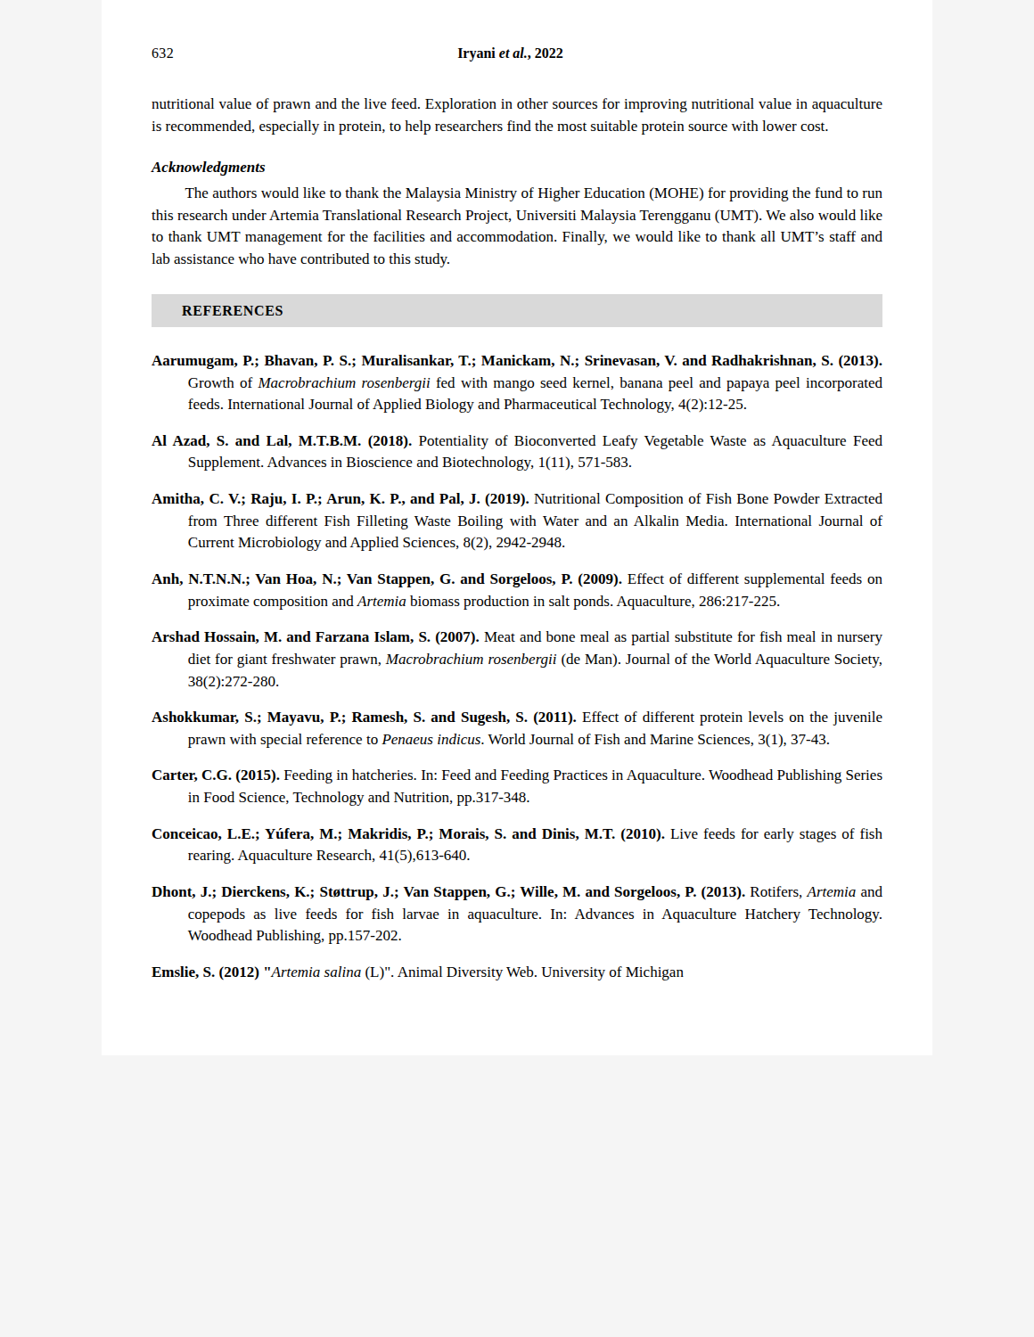632 Iryani et al., 2022
nutritional value of prawn and the live feed. Exploration in other sources for improving nutritional value in aquaculture is recommended, especially in protein, to help researchers find the most suitable protein source with lower cost.
Acknowledgments
The authors would like to thank the Malaysia Ministry of Higher Education (MOHE) for providing the fund to run this research under Artemia Translational Research Project, Universiti Malaysia Terengganu (UMT). We also would like to thank UMT management for the facilities and accommodation. Finally, we would like to thank all UMT’s staff and lab assistance who have contributed to this study.
REFERENCES
Aarumugam, P.; Bhavan, P. S.; Muralisankar, T.; Manickam, N.; Srinevasan, V. and Radhakrishnan, S. (2013). Growth of Macrobrachium rosenbergii fed with mango seed kernel, banana peel and papaya peel incorporated feeds. International Journal of Applied Biology and Pharmaceutical Technology, 4(2):12-25.
Al Azad, S. and Lal, M.T.B.M. (2018). Potentiality of Bioconverted Leafy Vegetable Waste as Aquaculture Feed Supplement. Advances in Bioscience and Biotechnology, 1(11), 571-583.
Amitha, C. V.; Raju, I. P.; Arun, K. P., and Pal, J. (2019). Nutritional Composition of Fish Bone Powder Extracted from Three different Fish Filleting Waste Boiling with Water and an Alkalin Media. International Journal of Current Microbiology and Applied Sciences, 8(2), 2942-2948.
Anh, N.T.N.N.; Van Hoa, N.; Van Stappen, G. and Sorgeloos, P. (2009). Effect of different supplemental feeds on proximate composition and Artemia biomass production in salt ponds. Aquaculture, 286:217-225.
Arshad Hossain, M. and Farzana Islam, S. (2007). Meat and bone meal as partial substitute for fish meal in nursery diet for giant freshwater prawn, Macrobrachium rosenbergii (de Man). Journal of the World Aquaculture Society, 38(2):272-280.
Ashokkumar, S.; Mayavu, P.; Ramesh, S. and Sugesh, S. (2011). Effect of different protein levels on the juvenile prawn with special reference to Penaeus indicus. World Journal of Fish and Marine Sciences, 3(1), 37-43.
Carter, C.G. (2015). Feeding in hatcheries. In: Feed and Feeding Practices in Aquaculture. Woodhead Publishing Series in Food Science, Technology and Nutrition, pp.317-348.
Conceicao, L.E.; Yúfera, M.; Makridis, P.; Morais, S. and Dinis, M.T. (2010). Live feeds for early stages of fish rearing. Aquaculture Research, 41(5),613-640.
Dhont, J.; Dierckens, K.; Støttrup, J.; Van Stappen, G.; Wille, M. and Sorgeloos, P. (2013). Rotifers, Artemia and copepods as live feeds for fish larvae in aquaculture. In: Advances in Aquaculture Hatchery Technology. Woodhead Publishing, pp.157-202.
Emslie, S. (2012) "Artemia salina (L)". Animal Diversity Web. University of Michigan